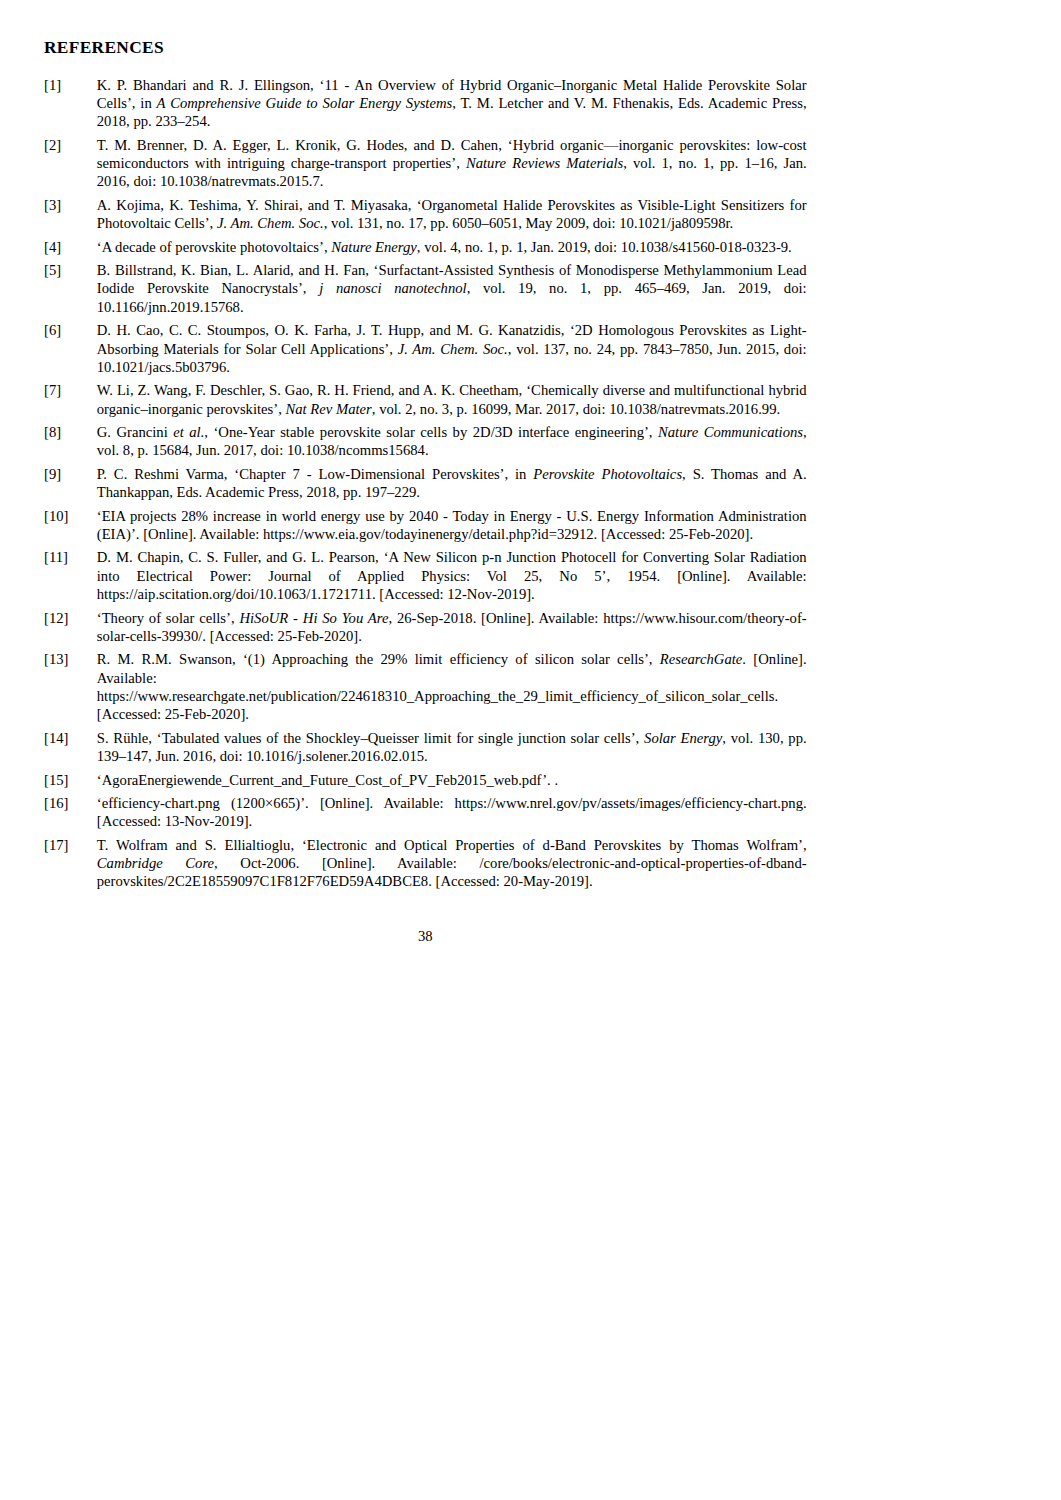REFERENCES
[1] K. P. Bhandari and R. J. Ellingson, ‘11 - An Overview of Hybrid Organic–Inorganic Metal Halide Perovskite Solar Cells’, in A Comprehensive Guide to Solar Energy Systems, T. M. Letcher and V. M. Fthenakis, Eds. Academic Press, 2018, pp. 233–254.
[2] T. M. Brenner, D. A. Egger, L. Kronik, G. Hodes, and D. Cahen, ‘Hybrid organic—inorganic perovskites: low-cost semiconductors with intriguing charge-transport properties’, Nature Reviews Materials, vol. 1, no. 1, pp. 1–16, Jan. 2016, doi: 10.1038/natrevmats.2015.7.
[3] A. Kojima, K. Teshima, Y. Shirai, and T. Miyasaka, ‘Organometal Halide Perovskites as Visible-Light Sensitizers for Photovoltaic Cells’, J. Am. Chem. Soc., vol. 131, no. 17, pp. 6050–6051, May 2009, doi: 10.1021/ja809598r.
[4] ‘A decade of perovskite photovoltaics’, Nature Energy, vol. 4, no. 1, p. 1, Jan. 2019, doi: 10.1038/s41560-018-0323-9.
[5] B. Billstrand, K. Bian, L. Alarid, and H. Fan, ‘Surfactant-Assisted Synthesis of Monodisperse Methylammonium Lead Iodide Perovskite Nanocrystals’, j nanosci nanotechnol, vol. 19, no. 1, pp. 465–469, Jan. 2019, doi: 10.1166/jnn.2019.15768.
[6] D. H. Cao, C. C. Stoumpos, O. K. Farha, J. T. Hupp, and M. G. Kanatzidis, ‘2D Homologous Perovskites as Light-Absorbing Materials for Solar Cell Applications’, J. Am. Chem. Soc., vol. 137, no. 24, pp. 7843–7850, Jun. 2015, doi: 10.1021/jacs.5b03796.
[7] W. Li, Z. Wang, F. Deschler, S. Gao, R. H. Friend, and A. K. Cheetham, ‘Chemically diverse and multifunctional hybrid organic–inorganic perovskites’, Nat Rev Mater, vol. 2, no. 3, p. 16099, Mar. 2017, doi: 10.1038/natrevmats.2016.99.
[8] G. Grancini et al., ‘One-Year stable perovskite solar cells by 2D/3D interface engineering’, Nature Communications, vol. 8, p. 15684, Jun. 2017, doi: 10.1038/ncomms15684.
[9] P. C. Reshmi Varma, ‘Chapter 7 - Low-Dimensional Perovskites’, in Perovskite Photovoltaics, S. Thomas and A. Thankappan, Eds. Academic Press, 2018, pp. 197–229.
[10] ‘EIA projects 28% increase in world energy use by 2040 - Today in Energy - U.S. Energy Information Administration (EIA)’. [Online]. Available: https://www.eia.gov/todayinenergy/detail.php?id=32912. [Accessed: 25-Feb-2020].
[11] D. M. Chapin, C. S. Fuller, and G. L. Pearson, ‘A New Silicon p-n Junction Photocell for Converting Solar Radiation into Electrical Power: Journal of Applied Physics: Vol 25, No 5’, 1954. [Online]. Available: https://aip.scitation.org/doi/10.1063/1.1721711. [Accessed: 12-Nov-2019].
[12] ‘Theory of solar cells’, HiSoUR - Hi So You Are, 26-Sep-2018. [Online]. Available: https://www.hisour.com/theory-of-solar-cells-39930/. [Accessed: 25-Feb-2020].
[13] R. M. R.M. Swanson, ‘(1) Approaching the 29% limit efficiency of silicon solar cells’, ResearchGate. [Online]. Available: https://www.researchgate.net/publication/224618310_Approaching_the_29_limit_efficiency_of_silicon_solar_cells. [Accessed: 25-Feb-2020].
[14] S. Rühle, ‘Tabulated values of the Shockley–Queisser limit for single junction solar cells’, Solar Energy, vol. 130, pp. 139–147, Jun. 2016, doi: 10.1016/j.solener.2016.02.015.
[15] ‘AgoraEnergiewende_Current_and_Future_Cost_of_PV_Feb2015_web.pdf’. .
[16] ‘efficiency-chart.png (1200×665)’. [Online]. Available: https://www.nrel.gov/pv/assets/images/efficiency-chart.png. [Accessed: 13-Nov-2019].
[17] T. Wolfram and S. Ellialtioglu, ‘Electronic and Optical Properties of d-Band Perovskites by Thomas Wolfram’, Cambridge Core, Oct-2006. [Online]. Available: /core/books/electronic-and-optical-properties-of-dband-perovskites/2C2E18559097C1F812F76ED59A4DBCE8. [Accessed: 20-May-2019].
38